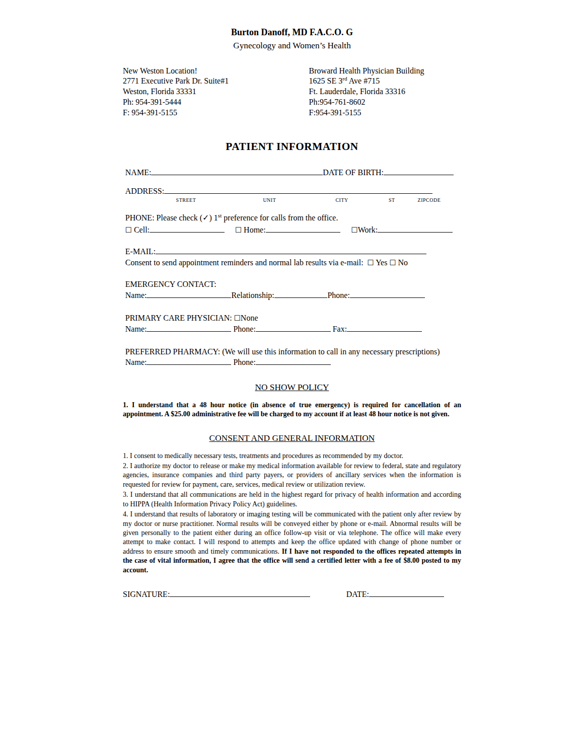Burton Danoff, MD F.A.C.O. G
Gynecology and Women’s Health
| New Weston Location! 2771 Executive Park Dr. Suite#1 Weston, Florida 33331 Ph: 954-391-5444 F: 954-391-5155 | Broward Health Physician Building 1625 SE 3 rd Ave #715 Ft. Lauderdale, Florida 33316 Ph:954-761-8602 F:954-391-5155 |
PATIENT INFORMATION
NAME: DATE OF BIRTH:
ADDRESS:
STREET UNIT CITY ST ZIPCODE
PHONE: Please check (✓) 1st preference for calls from the office.
☐ Cell: ☐ Home: ☐Work:
E-MAIL:
Consent to send appointment reminders and normal lab results via e-mail: ☐ Yes ☐ No
EMERGENCY CONTACT:
Name: Relationship: Phone:
PRIMARY CARE PHYSICIAN: ☐None
Name: Phone: Fax:
PREFERRED PHARMACY: (We will use this information to call in any necessary prescriptions)
Name: Phone:
NO SHOW POLICY
1. I understand that a 48 hour notice (in absence of true emergency) is required for cancellation of an appointment. A $25.00 administrative fee will be charged to my account if at least 48 hour notice is not given.
CONSENT AND GENERAL INFORMATION
1. I consent to medically necessary tests, treatments and procedures as recommended by my doctor.
2. I authorize my doctor to release or make my medical information available for review to federal, state and regulatory agencies, insurance companies and third party payers, or providers of ancillary services when the information is requested for review for payment, care, services, medical review or utilization review.
3. I understand that all communications are held in the highest regard for privacy of health information and according to HIPPA (Health Information Privacy Policy Act) guidelines.
4. I understand that results of laboratory or imaging testing will be communicated with the patient only after review by my doctor or nurse practitioner. Normal results will be conveyed either by phone or e-mail. Abnormal results will be given personally to the patient either during an office follow-up visit or via telephone. The office will make every attempt to make contact. I will respond to attempts and keep the office updated with change of phone number or address to ensure smooth and timely communications. If I have not responded to the offices repeated attempts in the case of vital information, I agree that the office will send a certified letter with a fee of $8.00 posted to my account.
SIGNATURE: DATE: